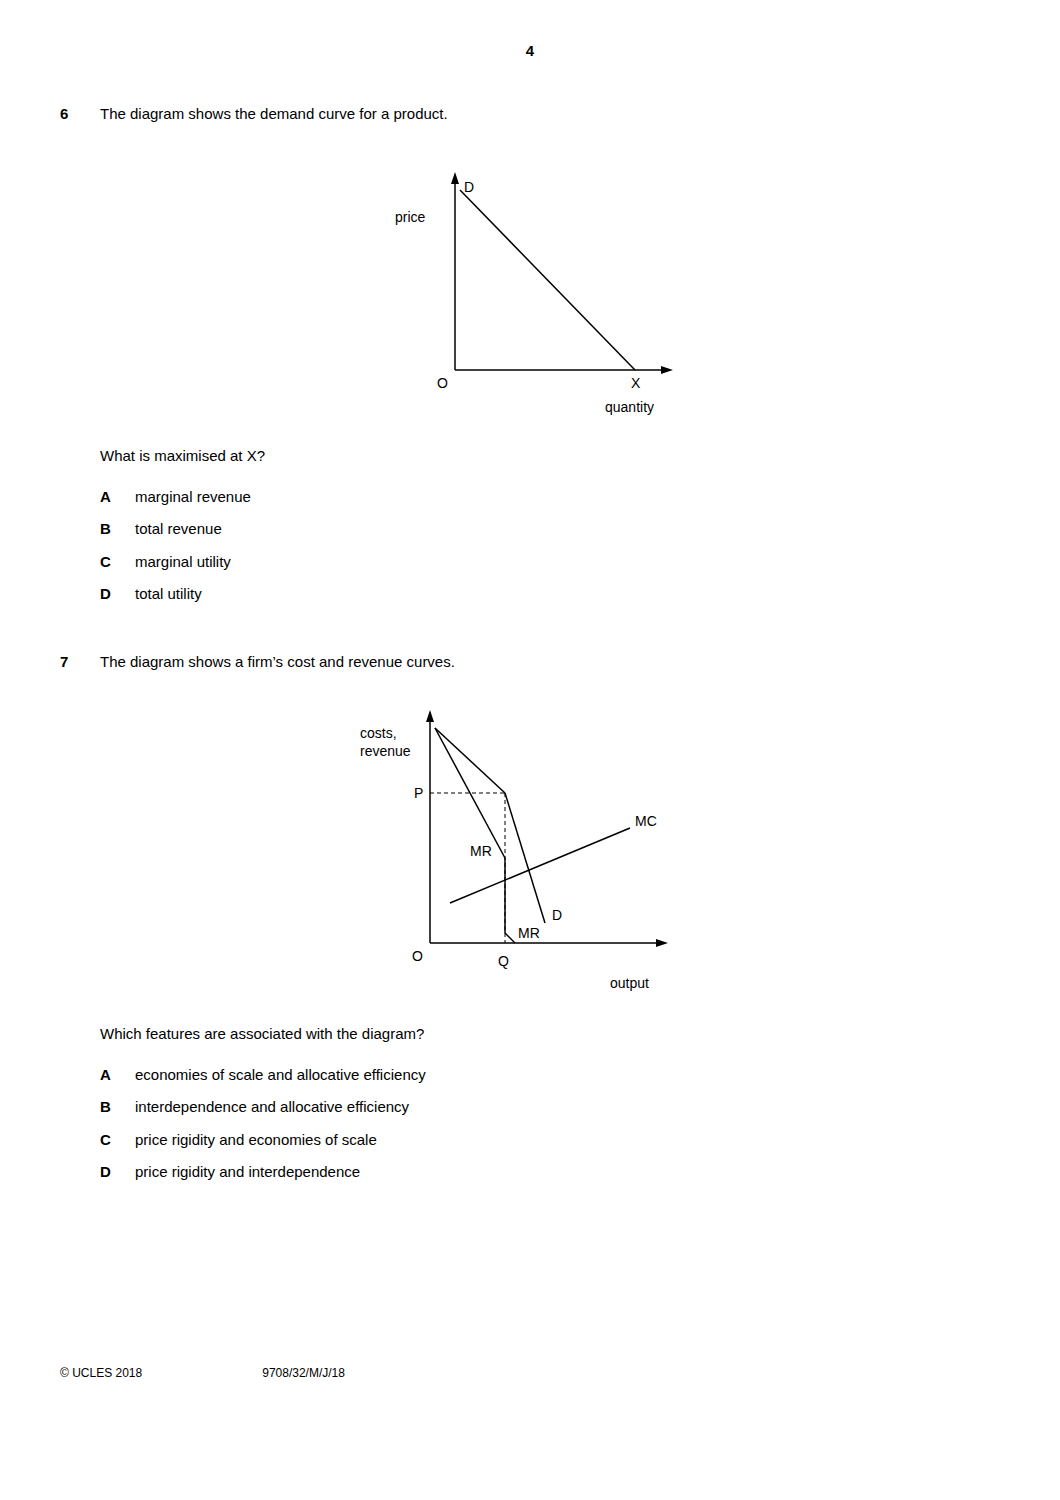4
6
The diagram shows the demand curve for a product.
D price O X quantity
What is maximised at X?
Amarginal revenue
Btotal revenue
Cmarginal utility
Dtotal utility
7
The diagram shows a firm’s cost and revenue curves.
costs, revenue P O Q output MC MR MR D
Which features are associated with the diagram?
Aeconomies of scale and allocative efficiency
Binterdependence and allocative efficiency
Cprice rigidity and economies of scale
Dprice rigidity and interdependence
© UCLES 2018 9708/32/M/J/18